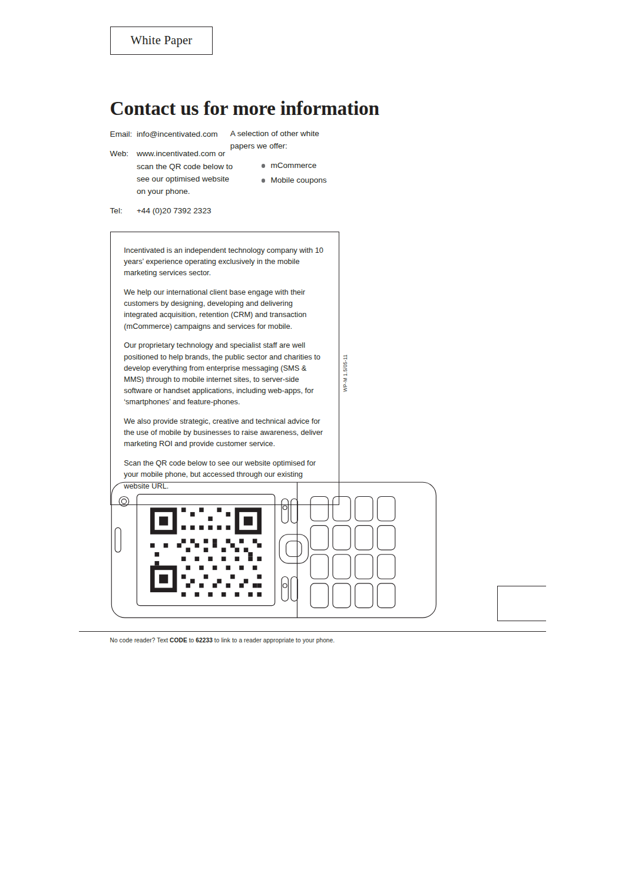White Paper
Contact us for more information
| Email: | info@incentivated.com |
| Web: | www.incentivated.com or scan the QR code below to see our optimised website on your phone. |
| Tel: | +44 (0)20 7392 2323 |
A selection of other white papers we offer:
mCommerce
Mobile coupons
Incentivated is an independent technology company with 10 years’ experience operating exclusively in the mobile marketing services sector.
We help our international client base engage with their customers by designing, developing and delivering integrated acquisition, retention (CRM) and transaction (mCommerce) campaigns and services for mobile.
Our proprietary technology and specialist staff are well positioned to help brands, the public sector and charities to develop everything from enterprise messaging (SMS & MMS) through to mobile internet sites, to server-side software or handset applications, including web-apps, for ‘smartphones’ and feature-phones.
We also provide strategic, creative and technical advice for the use of mobile by businesses to raise awareness, deliver marketing ROI and provide customer service.
Scan the QR code below to see our website optimised for your mobile phone, but accessed through our existing website URL.
WP-M 1.5/05-11
No code reader? Text CODE to 62233 to link to a reader appropriate to your phone.